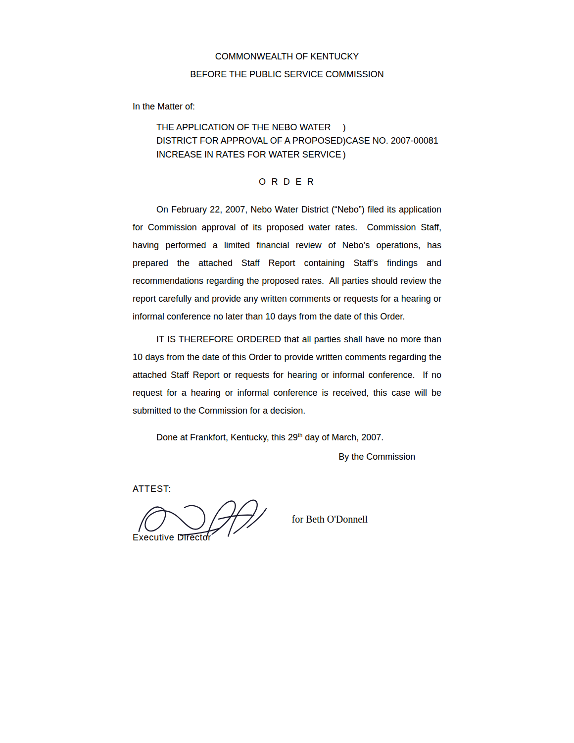COMMONWEALTH OF KENTUCKY
BEFORE THE PUBLIC SERVICE COMMISSION
In the Matter of:
| THE APPLICATION OF THE NEBO WATER | ) | |
| DISTRICT FOR APPROVAL OF A PROPOSED | ) | CASE NO. 2007-00081 |
| INCREASE IN RATES FOR WATER SERVICE | ) | |
O R D E R
On February 22, 2007, Nebo Water District (“Nebo”) filed its application for Commission approval of its proposed water rates. Commission Staff, having performed a limited financial review of Nebo’s operations, has prepared the attached Staff Report containing Staff’s findings and recommendations regarding the proposed rates. All parties should review the report carefully and provide any written comments or requests for a hearing or informal conference no later than 10 days from the date of this Order.
IT IS THEREFORE ORDERED that all parties shall have no more than 10 days from the date of this Order to provide written comments regarding the attached Staff Report or requests for hearing or informal conference. If no request for a hearing or informal conference is received, this case will be submitted to the Commission for a decision.
Done at Frankfort, Kentucky, this 29th day of March, 2007.
By the Commission
ATTEST:
for Beth O'Donnell
Executive Director